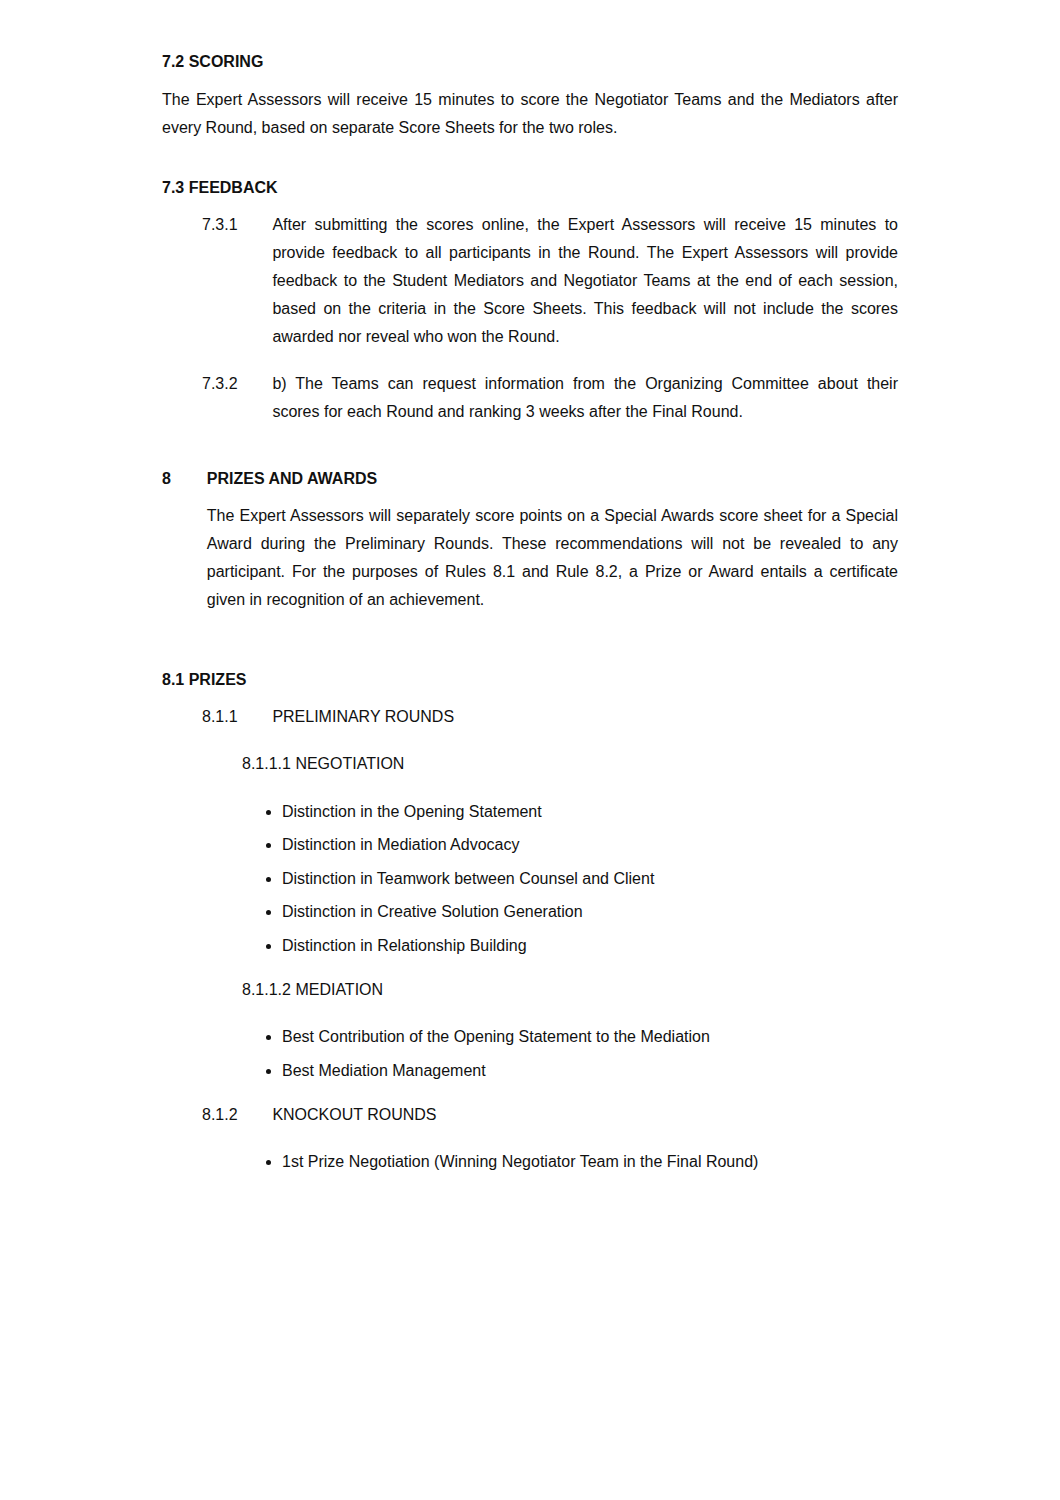7.2 Scoring
The Expert Assessors will receive 15 minutes to score the Negotiator Teams and the Mediators after every Round, based on separate Score Sheets for the two roles.
7.3 Feedback
7.3.1
After submitting the scores online, the Expert Assessors will receive 15 minutes to provide feedback to all participants in the Round. The Expert Assessors will provide feedback to the Student Mediators and Negotiator Teams at the end of each session, based on the criteria in the Score Sheets. This feedback will not include the scores awarded nor reveal who won the Round.
7.3.2
b) The Teams can request information from the Organizing Committee about their scores for each Round and ranking 3 weeks after the Final Round.
8
Prizes and Awards
The Expert Assessors will separately score points on a Special Awards score sheet for a Special Award during the Preliminary Rounds. These recommendations will not be revealed to any participant. For the purposes of Rules 8.1 and Rule 8.2, a Prize or Award entails a certificate given in recognition of an achievement.
8.1 Prizes
8.1.1
PRELIMINARY ROUNDS
8.1.1.1 NEGOTIATION
Distinction in the Opening Statement
Distinction in Mediation Advocacy
Distinction in Teamwork between Counsel and Client
Distinction in Creative Solution Generation
Distinction in Relationship Building
8.1.1.2 MEDIATION
Best Contribution of the Opening Statement to the Mediation
Best Mediation Management
8.1.2
KNOCKOUT ROUNDS
1st Prize Negotiation (Winning Negotiator Team in the Final Round)